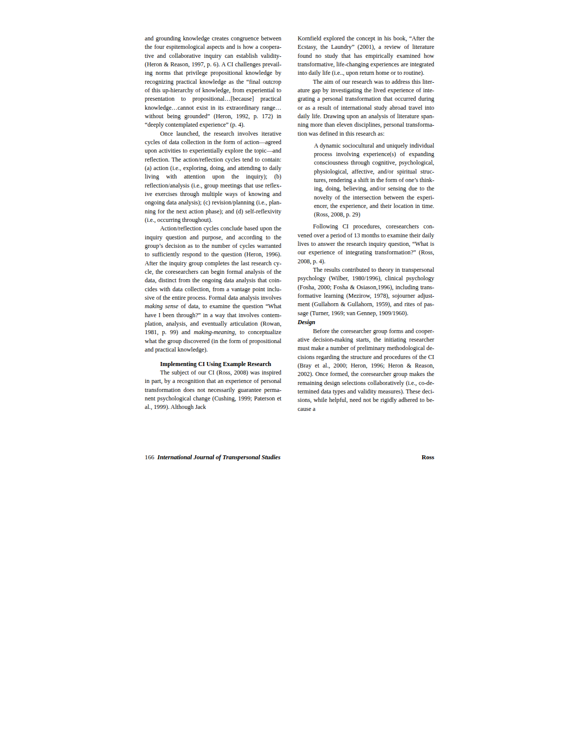and grounding knowledge creates congruence between the four espitemological aspects and is how a cooperative and collaborative inquiry can establish validity-(Heron & Reason, 1997, p. 6). A CI challenges prevailing norms that privilege propositional knowledge by recognizing practical knowledge as the “final outcrop of this up-hierarchy of knowledge, from experiential to presentation to propositional…[because] practical knowledge…cannot exist in its extraordinary range…without being grounded” (Heron, 1992, p. 172) in “deeply contemplated experience” (p. 4).
Once launched, the research involves iterative cycles of data collection in the form of action—agreed upon activities to experientially explore the topic—and reflection. The action/reflection cycles tend to contain: (a) action (i.e., exploring, doing, and attending to daily living with attention upon the inquiry); (b) reflection/analysis (i.e., group meetings that use reflexive exercises through multiple ways of knowing and ongoing data analysis); (c) revision/planning (i.e., planning for the next action phase); and (d) self-reflexivity (i.e., occurring throughout).
Action/reflection cycles conclude based upon the inquiry question and purpose, and according to the group’s decision as to the number of cycles warranted to sufficiently respond to the question (Heron, 1996). After the inquiry group completes the last research cycle, the coresearchers can begin formal analysis of the data, distinct from the ongoing data analysis that coincides with data collection, from a vantage point inclusive of the entire process. Formal data analysis involves making sense of data, to examine the question “What have I been through?” in a way that involves contemplation, analysis, and eventually articulation (Rowan, 1981, p. 99) and making-meaning, to conceptualize what the group discovered (in the form of propositional and practical knowledge).
Implementing CI Using Example Research
The subject of our CI (Ross, 2008) was inspired in part, by a recognition that an experience of personal transformation does not necessarily guarantee permanent psychological change (Cushing, 1999; Paterson et al., 1999). Although Jack
Kornfield explored the concept in his book, “After the Ecstasy, the Laundry” (2001), a review of literature found no study that has empirically examined how transformative, life-changing experiences are integrated into daily life (i.e.., upon return home or to routine).
The aim of our research was to address this literature gap by investigating the lived experience of integrating a personal transformation that occurred during or as a result of international study abroad travel into daily life. Drawing upon an analysis of literature spanning more than eleven disciplines, personal transformation was defined in this research as:
A dynamic sociocultural and uniquely individual process involving experience(s) of expanding consciousness through cognitive, psychological, physiological, affective, and/or spiritual structures, rendering a shift in the form of one’s thinking, doing, believing, and/or sensing due to the novelty of the intersection between the experiencer, the experience, and their location in time. (Ross, 2008, p. 29)
Following CI procedures, coresearchers convened over a period of 13 months to examine their daily lives to answer the research inquiry question, “What is our experience of integrating transformation?” (Ross, 2008, p. 4).
The results contributed to theory in transpersonal psychology (Wilber, 1980/1996), clinical psychology (Fosha, 2000; Fosha & Osiason,1996), including transformative learning (Mezirow, 1978), sojourner adjustment (Gullahorn & Gullahorn, 1959), and rites of passage (Turner, 1969; van Gennep, 1909/1960).
Design
Before the coresearcher group forms and cooperative decision-making starts, the initiating researcher must make a number of preliminary methodological decisions regarding the structure and procedures of the CI (Bray et al., 2000; Heron, 1996; Heron & Reason, 2002). Once formed, the coresearcher group makes the remaining design selections collaboratively (i.e., co-determined data types and validity measures). These decisions, while helpful, need not be rigidly adhered to because a
166 International Journal of Transpersonal Studies
Ross